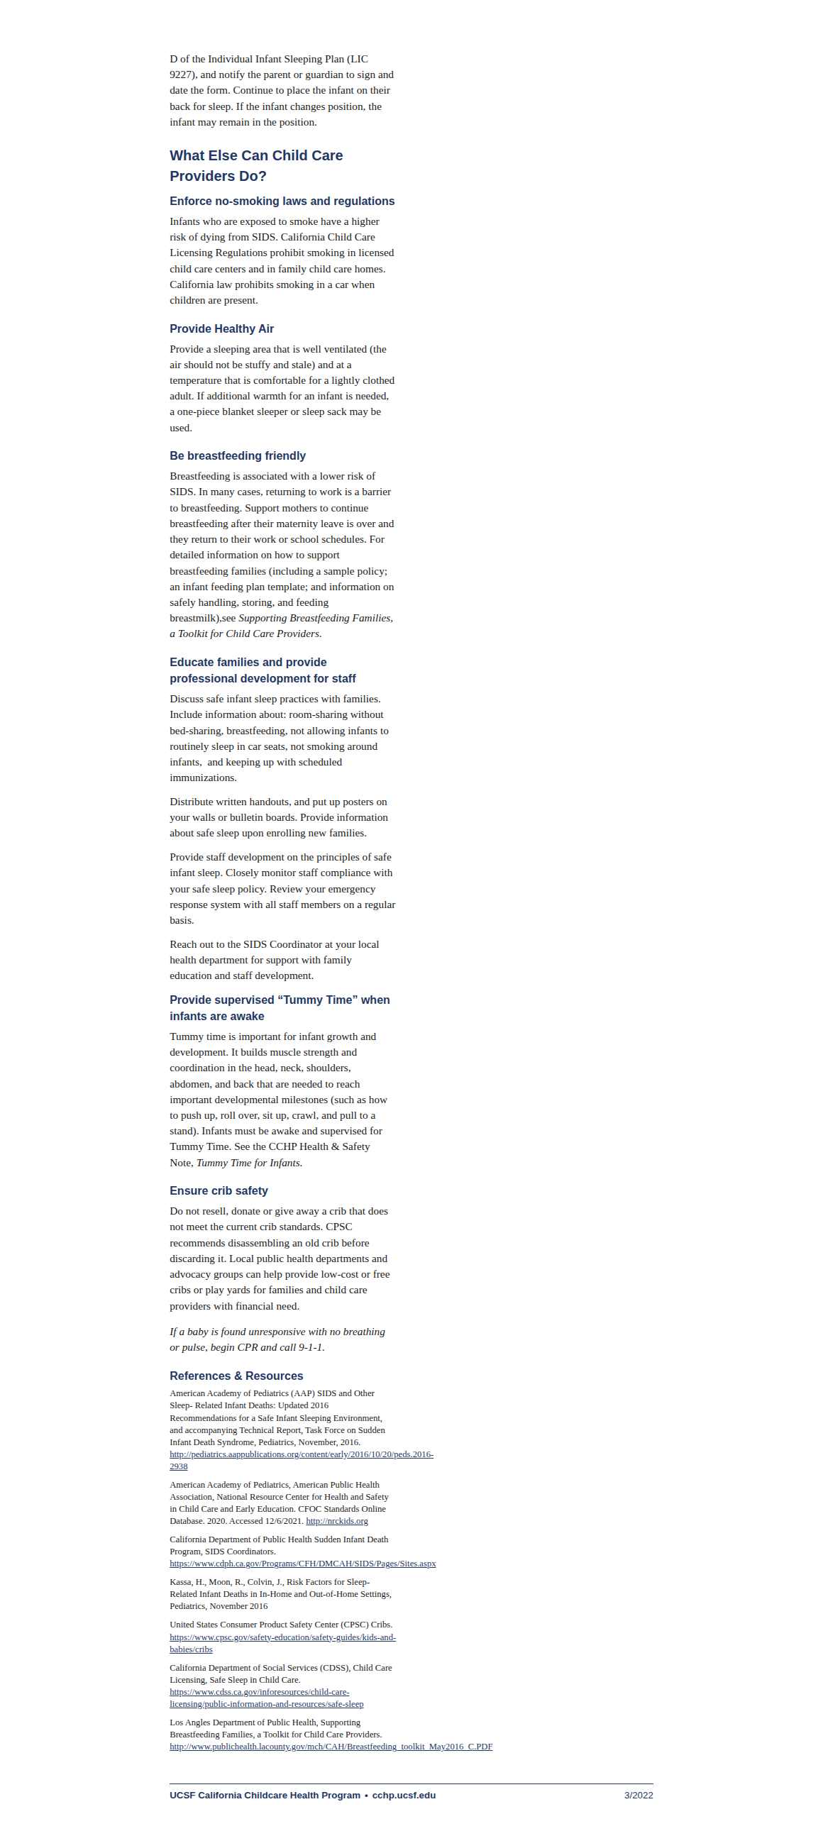D of the Individual Infant Sleeping Plan (LIC 9227), and notify the parent or guardian to sign and date the form. Continue to place the infant on their back for sleep. If the infant changes position, the infant may remain in the position.
What Else Can Child Care Providers Do?
Enforce no-smoking laws and regulations
Infants who are exposed to smoke have a higher risk of dying from SIDS. California Child Care Licensing Regulations prohibit smoking in licensed child care centers and in family child care homes. California law prohibits smoking in a car when children are present.
Provide Healthy Air
Provide a sleeping area that is well ventilated (the air should not be stuffy and stale) and at a temperature that is comfortable for a lightly clothed adult. If additional warmth for an infant is needed, a one-piece blanket sleeper or sleep sack may be used.
Be breastfeeding friendly
Breastfeeding is associated with a lower risk of SIDS. In many cases, returning to work is a barrier to breastfeeding. Support mothers to continue breastfeeding after their maternity leave is over and they return to their work or school schedules. For detailed information on how to support breastfeeding families (including a sample policy; an infant feeding plan template; and information on safely handling, storing, and feeding breastmilk),see Supporting Breastfeeding Families, a Toolkit for Child Care Providers.
Educate families and provide professional development for staff
Discuss safe infant sleep practices with families. Include information about: room-sharing without bed-sharing, breastfeeding, not allowing infants to routinely sleep in car seats, not smoking around infants, and keeping up with scheduled immunizations.
Distribute written handouts, and put up posters on your walls or bulletin boards. Provide information about safe sleep upon enrolling new families.
Provide staff development on the principles of safe infant sleep. Closely monitor staff compliance with your safe sleep policy. Review your emergency response system with all staff members on a regular basis.
Reach out to the SIDS Coordinator at your local health department for support with family education and staff development.
Provide supervised “Tummy Time” when infants are awake
Tummy time is important for infant growth and development. It builds muscle strength and coordination in the head, neck, shoulders, abdomen, and back that are needed to reach important developmental milestones (such as how to push up, roll over, sit up, crawl, and pull to a stand). Infants must be awake and supervised for Tummy Time. See the CCHP Health & Safety Note, Tummy Time for Infants.
Ensure crib safety
Do not resell, donate or give away a crib that does not meet the current crib standards. CPSC recommends disassembling an old crib before discarding it. Local public health departments and advocacy groups can help provide low-cost or free cribs or play yards for families and child care providers with financial need.
If a baby is found unresponsive with no breathing or pulse, begin CPR and call 9-1-1.
References & Resources
American Academy of Pediatrics (AAP) SIDS and Other Sleep- Related Infant Deaths: Updated 2016 Recommendations for a Safe Infant Sleeping Environment, and accompanying Technical Report, Task Force on Sudden Infant Death Syndrome, Pediatrics, November, 2016. http://pediatrics.aappublications.org/content/early/2016/10/20/peds.2016-2938
American Academy of Pediatrics, American Public Health Association, National Resource Center for Health and Safety in Child Care and Early Education. CFOC Standards Online Database. 2020. Accessed 12/6/2021. http://nrckids.org
California Department of Public Health Sudden Infant Death Program, SIDS Coordinators. https://www.cdph.ca.gov/Programs/CFH/DMCAH/SIDS/Pages/Sites.aspx
Kassa, H., Moon, R., Colvin, J., Risk Factors for Sleep-Related Infant Deaths in In-Home and Out-of-Home Settings, Pediatrics, November 2016
United States Consumer Product Safety Center (CPSC) Cribs. https://www.cpsc.gov/safety-education/safety-guides/kids-and-babies/cribs
California Department of Social Services (CDSS), Child Care Licensing, Safe Sleep in Child Care. https://www.cdss.ca.gov/inforesources/child-care-licensing/public-information-and-resources/safe-sleep
Los Angles Department of Public Health, Supporting Breastfeeding Families, a Toolkit for Child Care Providers. http://www.publichealth.lacounty.gov/mch/CAH/Breastfeeding_toolkit_May2016_C.PDF
UCSF California Childcare Health Program•cchp.ucsf.edu
3/2022